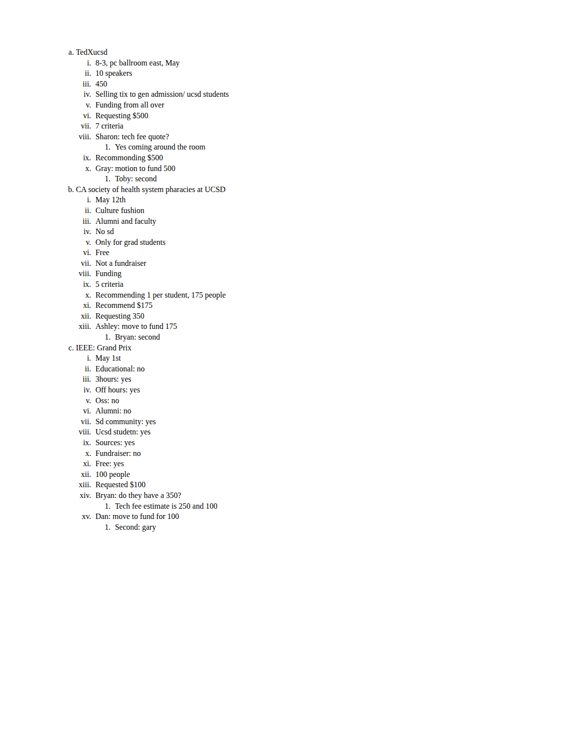TedXucsd
8-3, pc ballroom east, May
10 speakers
450
Selling tix to gen admission/ ucsd students
Funding from all over
Requesting $500
7 criteria
Sharon: tech fee quote?
Yes coming around the room
Recommonding $500
Gray: motion to fund 500
Toby: second
CA society of health system pharacies at UCSD
May 12th
Culture fushion
Alumni and faculty
No sd
Only for grad students
Free
Not a fundraiser
Funding
5 criteria
Recommending 1 per student, 175 people
Recommend $175
Requesting 350
Ashley: move to fund 175
Bryan: second
IEEE: Grand Prix
May 1st
Educational: no
3hours: yes
Off hours: yes
Oss: no
Alumni: no
Sd community: yes
Ucsd studetn: yes
Sources: yes
Fundraiser: no
Free: yes
100 people
Requested $100
Bryan: do they have a 350?
Tech fee estimate is 250 and 100
Dan: move to fund for 100
Second: gary